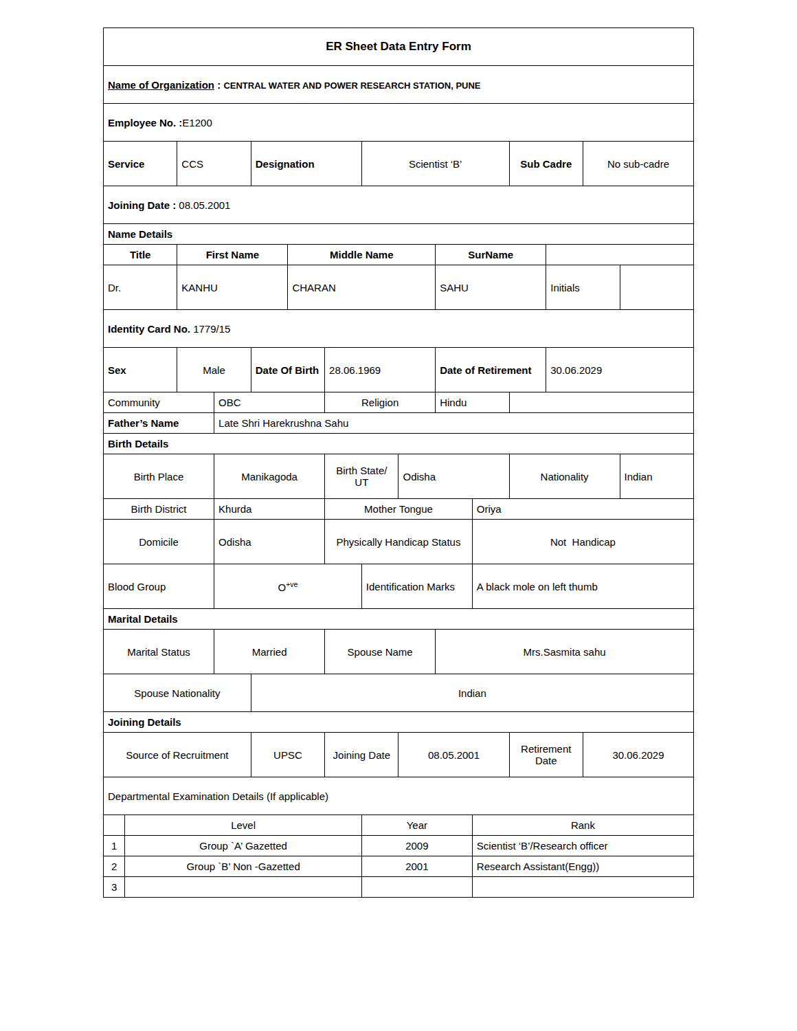| ER Sheet Data Entry Form |
| Name of Organization : CENTRAL WATER AND POWER RESEARCH STATION, PUNE |
| Employee No. : E1200 |
| Service | CCS | Designation | Scientist ‘B’ | Sub Cadre | No sub-cadre |
| Joining Date : 08.05.2001 |
| Name Details |
| Title | First Name | Middle Name | SurName | |
| Dr. | KANHU | CHARAN | SAHU | Initials | |
| Identity Card No. 1779/15 |
| Sex | Male | Date Of Birth | 28.06.1969 | Date of Retirement | 30.06.2029 |
| Community | OBC | Religion | Hindu | |
| Father’s Name | Late Shri Harekrushna Sahu |
| Birth Details |
| Birth Place | Manikagoda | Birth State/ UT | Odisha | Nationality | Indian |
| Birth District | Khurda | Mother Tongue | Oriya |
| Domicile | Odisha | Physically Handicap Status | Not Handicap |
| Blood Group | O +ve | Identification Marks | A black mole on left thumb |
| Marital Details |
| Marital Status | Married | Spouse Name | Mrs.Sasmita sahu |
| Spouse Nationality | Indian |
| Joining Details |
| Source of Recruitment | UPSC | Joining Date | 08.05.2001 | Retirement Date | 30.06.2029 |
| Departmental Examination Details (If applicable) |
| | Level | Year | Rank |
| 1 | Group `A’ Gazetted | 2009 | Scientist ‘B’/Research officer |
| 2 | Group `B’ Non -Gazetted | 2001 | Research Assistant(Engg)) |
| 3 | | | |